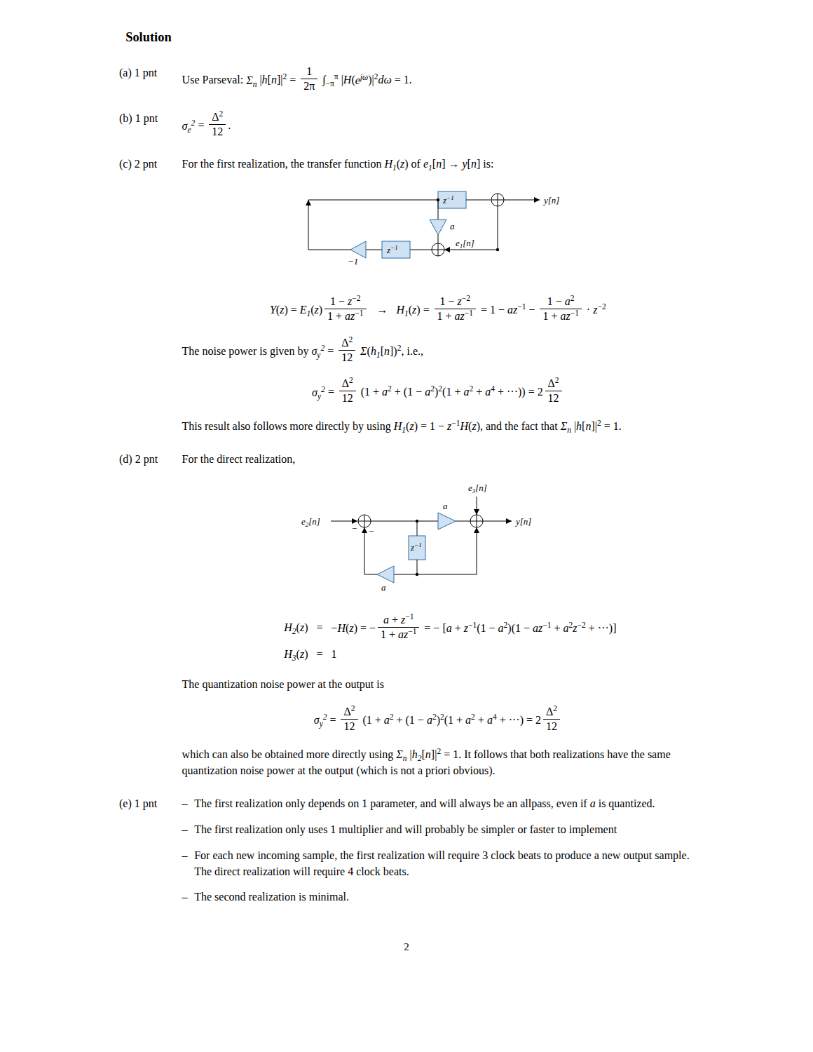Solution
(a) 1 pnt Use Parseval: Σn |h[n]|2 = 12π ∫−ππ |H(ejω)|2dω = 1.
(b) 1 pnt σe2 = Δ212.
(c) 2 pnt For the first realization, the transfer function H1(z) of e1[n] → y[n] is:
z−1 y[n] a e1[n] z−1 −1
Y(z) = E1(z)1 − z−21 + az−1 → H1(z) = 1 − z−21 + az−1 = 1 − az−1 − 1 − a21 + az−1 · z−2
The noise power is given by σy2 = Δ212 Σ(h1[n])2, i.e.,
σy2 = Δ212 (1 + a2 + (1 − a2)2(1 + a2 + a4 + ···)) = 2Δ212
This result also follows more directly by using H1(z) = 1 − z−1H(z), and the fact that Σn |h[n]|2 = 1.
(d) 2 pnt For the direct realization,
e3[n] e2[n] − − a y[n] z−1 a
| H 2 ( z ) | = | − H ( z ) = − a + z −1 1 + az −1 = − [ a + z −1 (1 − a 2 )(1 − az −1 + a 2 z −2 + ···)] |
| H 3 ( z ) | = | 1 |
The quantization noise power at the output is
σy2 = Δ212 (1 + a2 + (1 − a2)2(1 + a2 + a4 + ···) = 2Δ212
which can also be obtained more directly using Σn |h2[n]|2 = 1. It follows that both realizations have the same quantization noise power at the output (which is not a priori obvious).
(e) 1 pnt
The first realization only depends on 1 parameter, and will always be an allpass, even if a is quantized.
The first realization only uses 1 multiplier and will probably be simpler or faster to implement
For each new incoming sample, the first realization will require 3 clock beats to produce a new output sample. The direct realization will require 4 clock beats.
The second realization is minimal.
2